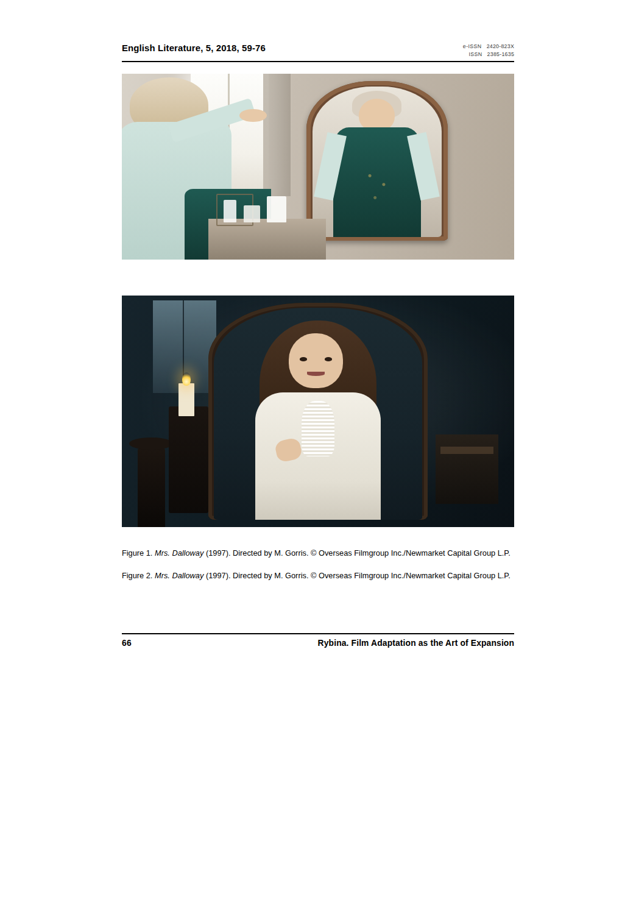English Literature, 5, 2018, 59-76
e-ISSN 2420-823X
ISSN 2385-1635
Figure 1. Mrs. Dalloway (1997). Directed by M. Gorris. © Overseas Filmgroup Inc./Newmarket Capital Group L.P.
Figure 2. Mrs. Dalloway (1997). Directed by M. Gorris. © Overseas Filmgroup Inc./Newmarket Capital Group L.P.
66
Rybina. Film Adaptation as the Art of Expansion